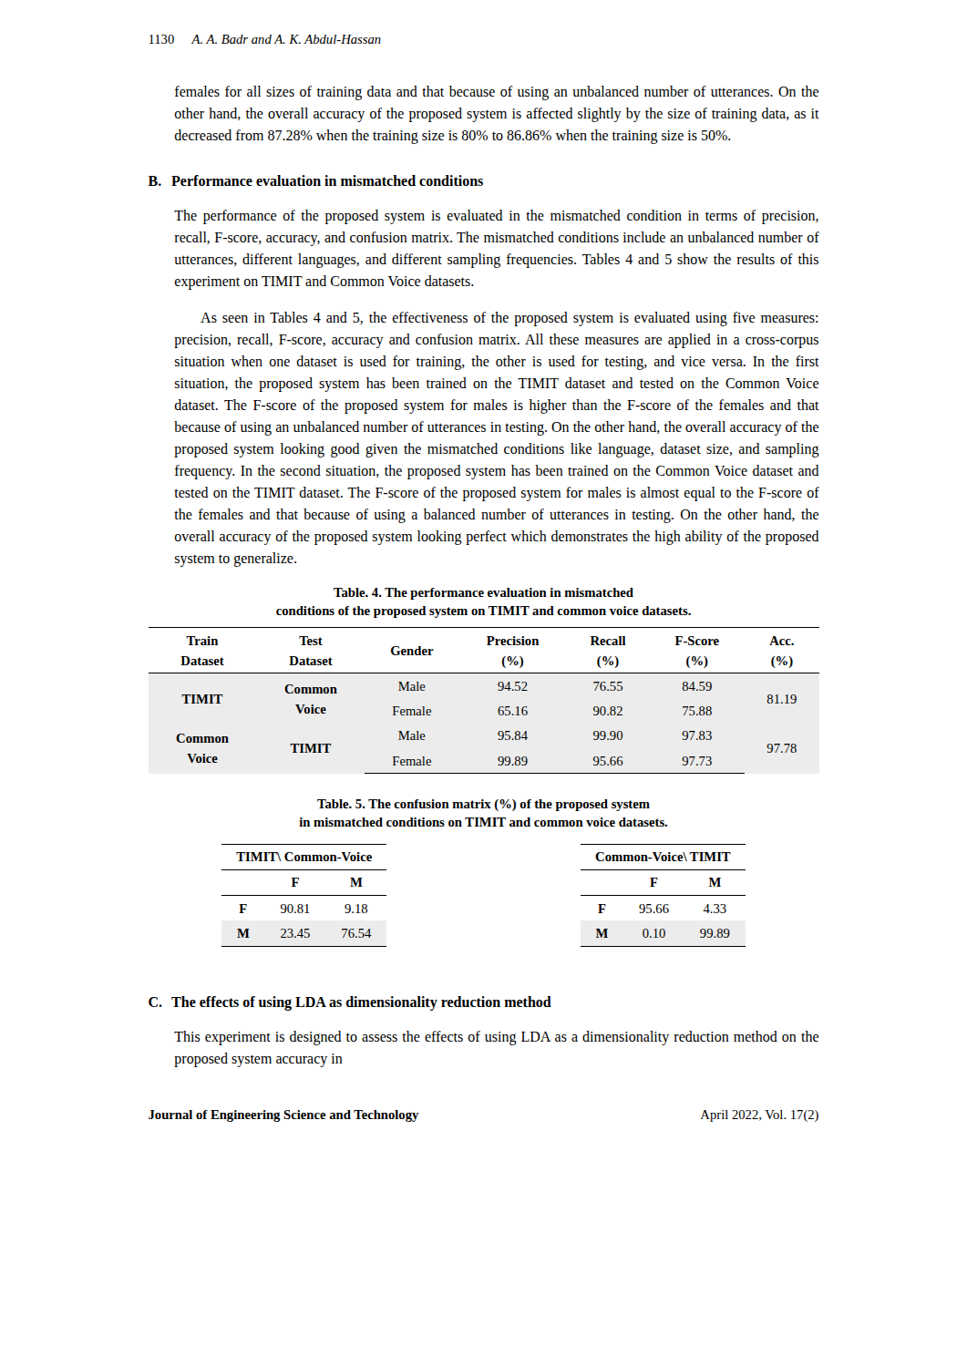1130 A. A. Badr and A. K. Abdul-Hassan
females for all sizes of training data and that because of using an unbalanced number of utterances. On the other hand, the overall accuracy of the proposed system is affected slightly by the size of training data, as it decreased from 87.28% when the training size is 80% to 86.86% when the training size is 50%.
B. Performance evaluation in mismatched conditions
The performance of the proposed system is evaluated in the mismatched condition in terms of precision, recall, F-score, accuracy, and confusion matrix. The mismatched conditions include an unbalanced number of utterances, different languages, and different sampling frequencies. Tables 4 and 5 show the results of this experiment on TIMIT and Common Voice datasets.
As seen in Tables 4 and 5, the effectiveness of the proposed system is evaluated using five measures: precision, recall, F-score, accuracy and confusion matrix. All these measures are applied in a cross-corpus situation when one dataset is used for training, the other is used for testing, and vice versa. In the first situation, the proposed system has been trained on the TIMIT dataset and tested on the Common Voice dataset. The F-score of the proposed system for males is higher than the F-score of the females and that because of using an unbalanced number of utterances in testing. On the other hand, the overall accuracy of the proposed system looking good given the mismatched conditions like language, dataset size, and sampling frequency. In the second situation, the proposed system has been trained on the Common Voice dataset and tested on the TIMIT dataset. The F-score of the proposed system for males is almost equal to the F-score of the females and that because of using a balanced number of utterances in testing. On the other hand, the overall accuracy of the proposed system looking perfect which demonstrates the high ability of the proposed system to generalize.
Table. 4. The performance evaluation in mismatched conditions of the proposed system on TIMIT and common voice datasets.
| Train Dataset | Test Dataset | Gender | Precision (%) | Recall (%) | F-Score (%) | Acc. (%) |
| --- | --- | --- | --- | --- | --- | --- |
| TIMIT | Common Voice | Male | 94.52 | 76.55 | 84.59 | 81.19 |
| Female | 65.16 | 90.82 | 75.88 |
| Common Voice | TIMIT | Male | 95.84 | 99.90 | 97.83 | 97.78 |
| Female | 99.89 | 95.66 | 97.73 |
Table. 5. The confusion matrix (%) of the proposed system
in mismatched conditions on TIMIT and common voice datasets.
| TIMIT\ Common-Voice |
| --- |
| | F | M |
| F | 90.81 | 9.18 |
| M | 23.45 | 76.54 |
| Common-Voice\ TIMIT |
| --- |
| | F | M |
| F | 95.66 | 4.33 |
| M | 0.10 | 99.89 |
C. The effects of using LDA as dimensionality reduction method
This experiment is designed to assess the effects of using LDA as a dimensionality reduction method on the proposed system accuracy in
Journal of Engineering Science and Technology April 2022, Vol. 17(2)